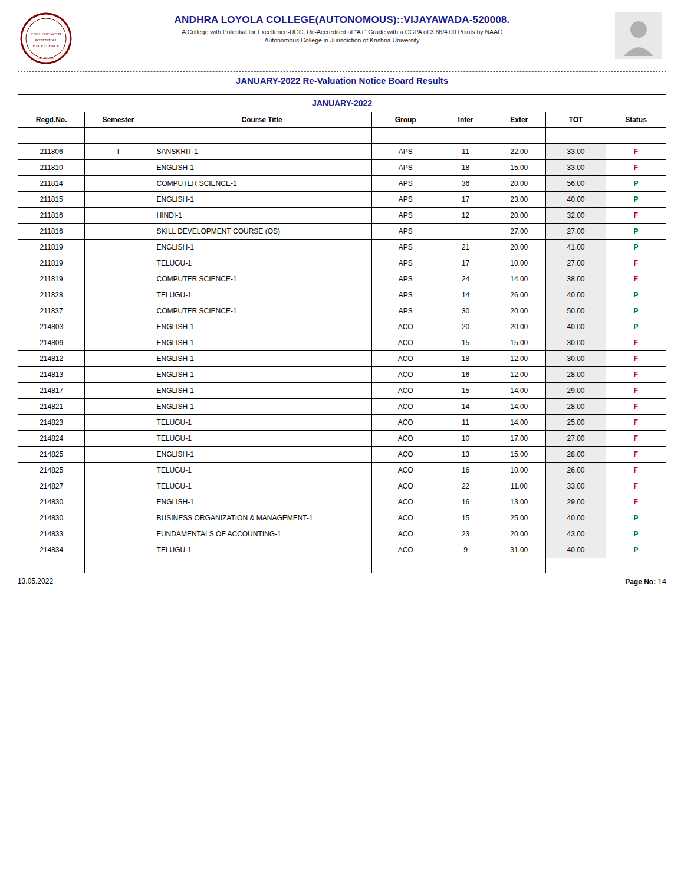ANDHRA LOYOLA COLLEGE(AUTONOMOUS)::VIJAYAWADA-520008.
A College with Potential for Excellence-UGC, Re-Accredited at “A+” Grade with a CGPA of 3.66/4.00 Points by NAAC
Autonomous College in Jurisdiction of Krishna University
JANUARY-2022 Re-Valuation Notice Board Results
| JANUARY-2022 |
| Regd.No. | Semester | Course Title | Group | Inter | Exter | TOT | Status |
| 211806 | I | SANSKRIT-1 | APS | 11 | 22.00 | 33.00 | F |
| 211810 | | ENGLISH-1 | APS | 18 | 15.00 | 33.00 | F |
| 211814 | | COMPUTER SCIENCE-1 | APS | 36 | 20.00 | 56.00 | P |
| 211815 | | ENGLISH-1 | APS | 17 | 23.00 | 40.00 | P |
| 211816 | | HINDI-1 | APS | 12 | 20.00 | 32.00 | F |
| 211816 | | SKILL DEVELOPMENT COURSE (OS) | APS | | 27.00 | 27.00 | P |
| 211819 | | ENGLISH-1 | APS | 21 | 20.00 | 41.00 | P |
| 211819 | | TELUGU-1 | APS | 17 | 10.00 | 27.00 | F |
| 211819 | | COMPUTER SCIENCE-1 | APS | 24 | 14.00 | 38.00 | F |
| 211828 | | TELUGU-1 | APS | 14 | 26.00 | 40.00 | P |
| 211837 | | COMPUTER SCIENCE-1 | APS | 30 | 20.00 | 50.00 | P |
| 214803 | | ENGLISH-1 | ACO | 20 | 20.00 | 40.00 | P |
| 214809 | | ENGLISH-1 | ACO | 15 | 15.00 | 30.00 | F |
| 214812 | | ENGLISH-1 | ACO | 18 | 12.00 | 30.00 | F |
| 214813 | | ENGLISH-1 | ACO | 16 | 12.00 | 28.00 | F |
| 214817 | | ENGLISH-1 | ACO | 15 | 14.00 | 29.00 | F |
| 214821 | | ENGLISH-1 | ACO | 14 | 14.00 | 28.00 | F |
| 214823 | | TELUGU-1 | ACO | 11 | 14.00 | 25.00 | F |
| 214824 | | TELUGU-1 | ACO | 10 | 17.00 | 27.00 | F |
| 214825 | | ENGLISH-1 | ACO | 13 | 15.00 | 28.00 | F |
| 214825 | | TELUGU-1 | ACO | 16 | 10.00 | 26.00 | F |
| 214827 | | TELUGU-1 | ACO | 22 | 11.00 | 33.00 | F |
| 214830 | | ENGLISH-1 | ACO | 16 | 13.00 | 29.00 | F |
| 214830 | | BUSINESS ORGANIZATION & MANAGEMENT-1 | ACO | 15 | 25.00 | 40.00 | P |
| 214833 | | FUNDAMENTALS OF ACCOUNTING-1 | ACO | 23 | 20.00 | 43.00 | P |
| 214834 | | TELUGU-1 | ACO | 9 | 31.00 | 40.00 | P |
13.05.2022
Page No: 14